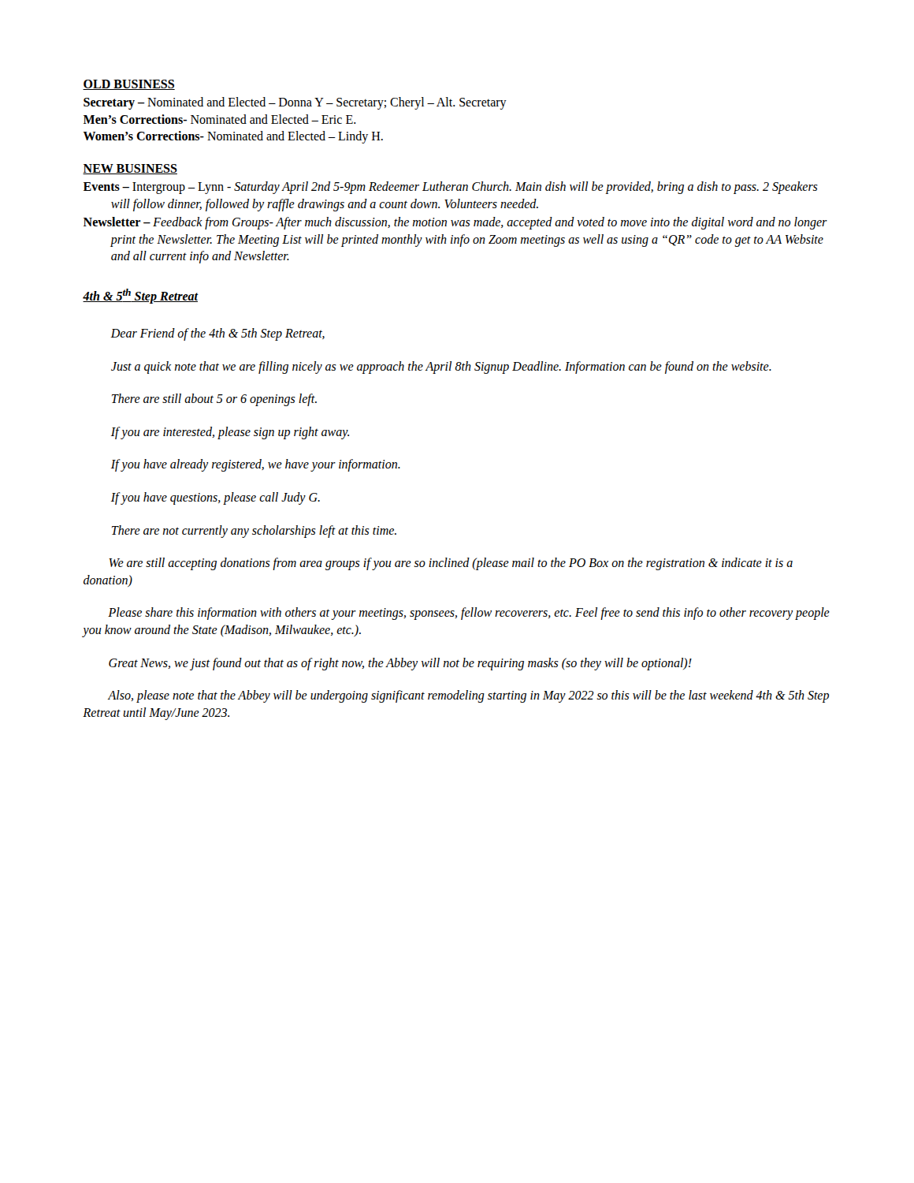OLD BUSINESS
Secretary – Nominated and Elected – Donna Y – Secretary; Cheryl – Alt. Secretary
Men’s Corrections- Nominated and Elected – Eric E.
Women’s Corrections- Nominated and Elected – Lindy H.
NEW BUSINESS
Events – Intergroup – Lynn - Saturday April 2nd 5-9pm Redeemer Lutheran Church. Main dish will be provided, bring a dish to pass. 2 Speakers will follow dinner, followed by raffle drawings and a count down. Volunteers needed.
Newsletter – Feedback from Groups- After much discussion, the motion was made, accepted and voted to move into the digital word and no longer print the Newsletter. The Meeting List will be printed monthly with info on Zoom meetings as well as using a “QR” code to get to AA Website and all current info and Newsletter.
4th & 5th Step Retreat
Dear Friend of the 4th & 5th Step Retreat,
Just a quick note that we are filling nicely as we approach the April 8th Signup Deadline. Information can be found on the website.
There are still about 5 or 6 openings left.
If you are interested, please sign up right away.
If you have already registered, we have your information.
If you have questions, please call Judy G.
There are not currently any scholarships left at this time.
We are still accepting donations from area groups if you are so inclined (please mail to the PO Box on the registration & indicate it is a donation)
Please share this information with others at your meetings, sponsees, fellow recoverers, etc. Feel free to send this info to other recovery people you know around the State (Madison, Milwaukee, etc.).
Great News, we just found out that as of right now, the Abbey will not be requiring masks (so they will be optional)!
Also, please note that the Abbey will be undergoing significant remodeling starting in May 2022 so this will be the last weekend 4th & 5th Step Retreat until May/June 2023.